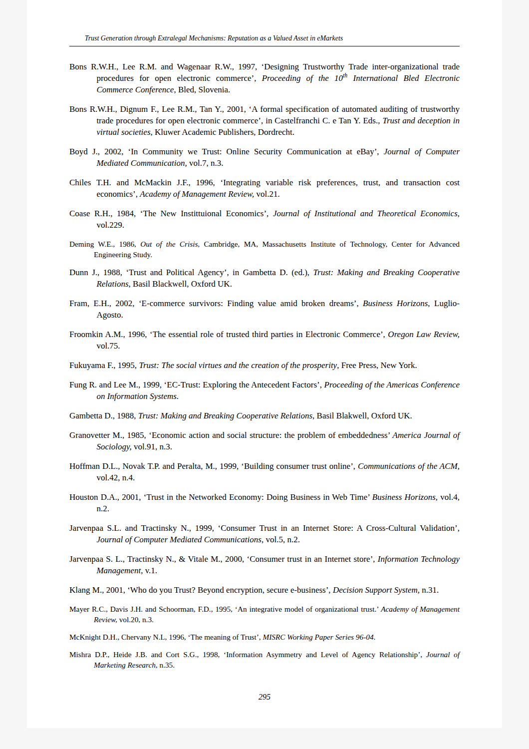Trust Generation through Extralegal Mechanisms: Reputation as a Valued Asset in eMarkets
Bons R.W.H., Lee R.M. and Wagenaar R.W., 1997, ‘Designing Trustworthy Trade inter-organizational trade procedures for open electronic commerce’, Proceeding of the 10th International Bled Electronic Commerce Conference, Bled, Slovenia.
Bons R.W.H., Dignum F., Lee R.M., Tan Y., 2001, ‘A formal specification of automated auditing of trustworthy trade procedures for open electronic commerce’, in Castelfranchi C. e Tan Y. Eds., Trust and deception in virtual societies, Kluwer Academic Publishers, Dordrecht.
Boyd J., 2002, ‘In Community we Trust: Online Security Communication at eBay’, Journal of Computer Mediated Communication, vol.7, n.3.
Chiles T.H. and McMackin J.F., 1996, ‘Integrating variable risk preferences, trust, and transaction cost economics’, Academy of Management Review, vol.21.
Coase R.H., 1984, ‘The New Instittuional Economics’, Journal of Institutional and Theoretical Economics, vol.229.
Deming W.E., 1986, Out of the Crisis, Cambridge, MA, Massachusetts Institute of Technology, Center for Advanced Engineering Study.
Dunn J., 1988, ‘Trust and Political Agency’, in Gambetta D. (ed.), Trust: Making and Breaking Cooperative Relations, Basil Blackwell, Oxford UK.
Fram, E.H., 2002, ‘E-commerce survivors: Finding value amid broken dreams’, Business Horizons, Luglio-Agosto.
Froomkin A.M., 1996, ‘The essential role of trusted third parties in Electronic Commerce’, Oregon Law Review, vol.75.
Fukuyama F., 1995, Trust: The social virtues and the creation of the prosperity, Free Press, New York.
Fung R. and Lee M., 1999, ‘EC-Trust: Exploring the Antecedent Factors’, Proceeding of the Americas Conference on Information Systems.
Gambetta D., 1988, Trust: Making and Breaking Cooperative Relations, Basil Blakwell, Oxford UK.
Granovetter M., 1985, ‘Economic action and social structure: the problem of embeddedness’ America Journal of Sociology, vol.91, n.3.
Hoffman D.L., Novak T.P. and Peralta, M., 1999, ‘Building consumer trust online’, Communications of the ACM, vol.42, n.4.
Houston D.A., 2001, ‘Trust in the Networked Economy: Doing Business in Web Time’ Business Horizons, vol.4, n.2.
Jarvenpaa S.L. and Tractinsky N., 1999, ‘Consumer Trust in an Internet Store: A Cross-Cultural Validation’, Journal of Computer Mediated Communications, vol.5, n.2.
Jarvenpaa S. L., Tractinsky N., & Vitale M., 2000, ‘Consumer trust in an Internet store’, Information Technology Management, v.1.
Klang M., 2001, ‘Who do you Trust? Beyond encryption, secure e-business’, Decision Support System, n.31.
Mayer R.C., Davis J.H. and Schoorman, F.D., 1995, ‘An integrative model of organizational trust.’ Academy of Management Review, vol.20, n.3.
McKnight D.H., Chervany N.L, 1996, ‘The meaning of Trust’, MISRC Working Paper Series 96-04.
Mishra D.P., Heide J.B. and Cort S.G., 1998, ‘Information Asymmetry and Level of Agency Relationship’, Journal of Marketing Research, n.35.
295